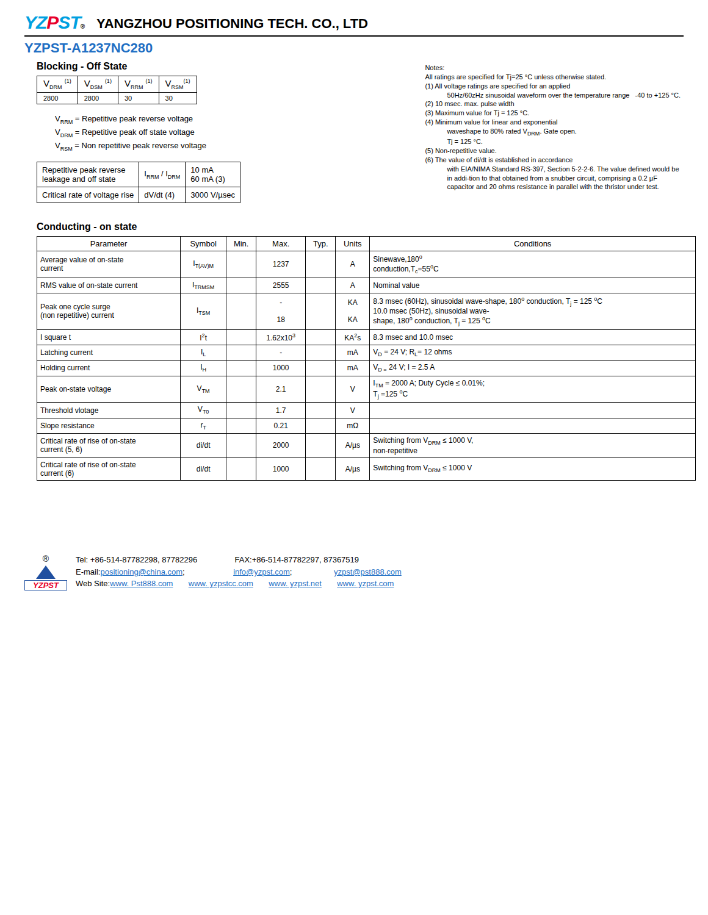YZPST®
YANGZHOU POSITIONING TECH. CO., LTD
YZPST-A1237NC280
Blocking - Off State
| V DRM (1) | V DSM (1) | V RRM (1) | V RSM (1) |
| --- | --- | --- | --- |
| 2800 | 2800 | 30 | 30 |
VRRM = Repetitive peak reverse voltage
VDRM = Repetitive peak off state voltage
VRSM = Non repetitive peak reverse voltage
| Repetitive peak reverse leakage and off state | I RRM / I DRM | 10 mA 60 mA (3) |
| Critical rate of voltage rise | dV/dt (4) | 3000 V/µsec |
Notes:
All ratings are specified for Tj=25 °C unless otherwise stated.
(1) All voltage ratings are specified for an applied 50Hz/60zHz sinusoidal waveform over the temperature range -40 to +125 °C. (2) 10 msec. max. pulse width
(3) Maximum value for Tj = 125 °C.
(4) Minimum value for linear and exponential waveshape to 80% rated VDRM. Gate open. Tj = 125 °C. (5) Non-repetitive value.
(6) The value of di/dt is established in accordance with EIA/NIMA Standard RS-397, Section 5-2-2-6. The value defined would be in addi-tion to that obtained from a snubber circuit, comprising a 0.2 µF capacitor and 20 ohms resistance in parallel with the thristor under test.
Conducting - on state
| Parameter | Symbol | Min. | Max. | Typ. | Units | Conditions |
| --- | --- | --- | --- | --- | --- | --- |
| Average value of on-state current | I T(AV)M | | 1237 | | A | Sinewave,180 o conduction,T c =55 o C |
| RMS value of on-state current | I TRMSM | | 2555 | | A | Nominal value |
| Peak one cycle surge (non repetitive) current | I TSM | | - 18 | | KA KA | 8.3 msec (60Hz), sinusoidal wave-shape, 180 o conduction, T j = 125 o C 10.0 msec (50Hz), sinusoidal wave- shape, 180 o conduction, T j = 125 o C |
| I square t | I 2 t | | 1.62x10 3 | | KA 2 s | 8.3 msec and 10.0 msec |
| Latching current | I L | | - | | mA | V D = 24 V; R L = 12 ohms |
| Holding current | I H | | 1000 | | mA | V D = 24 V; I = 2.5 A |
| Peak on-state voltage | V TM | | 2.1 | | V | I TM = 2000 A; Duty Cycle ≤ 0.01%; T j =125 o C |
| Threshold vlotage | V T0 | | 1.7 | | V | |
| Slope resistance | r T | | 0.21 | | mΩ | |
| Critical rate of rise of on-state current (5, 6) | di/dt | | 2000 | | A/µs | Switching from V DRM ≤ 1000 V, non-repetitive |
| Critical rate of rise of on-state current (6) | di/dt | | 1000 | | A/µs | Switching from V DRM ≤ 1000 V |
®
YZPST
Tel: +86-514-87782298, 87782296 FAX:+86-514-87782297, 87367519
E-mail:positioning@china.com; info@yzpst.com; yzpst@pst888.com
Web Site:www. Pst888.com www. yzpstcc.com www. yzpst.net www. yzpst.com